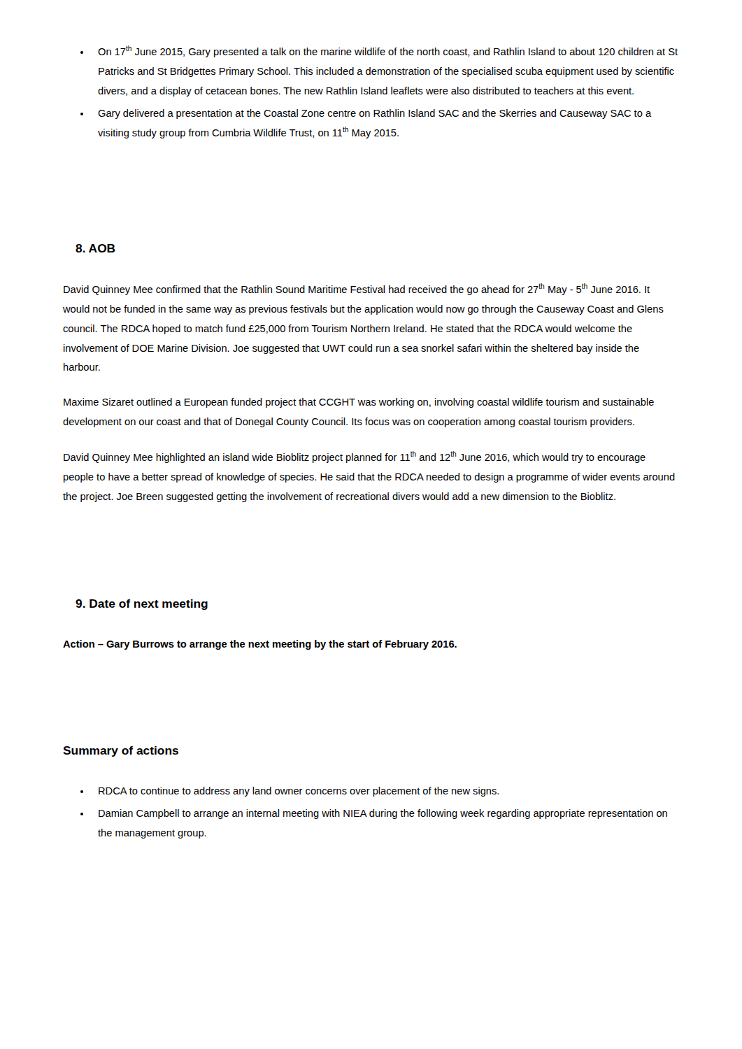On 17th June 2015, Gary presented a talk on the marine wildlife of the north coast, and Rathlin Island to about 120 children at St Patricks and St Bridgettes Primary School. This included a demonstration of the specialised scuba equipment used by scientific divers, and a display of cetacean bones. The new Rathlin Island leaflets were also distributed to teachers at this event.
Gary delivered a presentation at the Coastal Zone centre on Rathlin Island SAC and the Skerries and Causeway SAC to a visiting study group from Cumbria Wildlife Trust, on 11th May 2015.
8. AOB
David Quinney Mee confirmed that the Rathlin Sound Maritime Festival had received the go ahead for 27th May - 5th June 2016. It would not be funded in the same way as previous festivals but the application would now go through the Causeway Coast and Glens council. The RDCA hoped to match fund £25,000 from Tourism Northern Ireland. He stated that the RDCA would welcome the involvement of DOE Marine Division. Joe suggested that UWT could run a sea snorkel safari within the sheltered bay inside the harbour.
Maxime Sizaret outlined a European funded project that CCGHT was working on, involving coastal wildlife tourism and sustainable development on our coast and that of Donegal County Council. Its focus was on cooperation among coastal tourism providers.
David Quinney Mee highlighted an island wide Bioblitz project planned for 11th and 12th June 2016, which would try to encourage people to have a better spread of knowledge of species. He said that the RDCA needed to design a programme of wider events around the project. Joe Breen suggested getting the involvement of recreational divers would add a new dimension to the Bioblitz.
9. Date of next meeting
Action – Gary Burrows to arrange the next meeting by the start of February 2016.
Summary of actions
RDCA to continue to address any land owner concerns over placement of the new signs.
Damian Campbell to arrange an internal meeting with NIEA during the following week regarding appropriate representation on the management group.